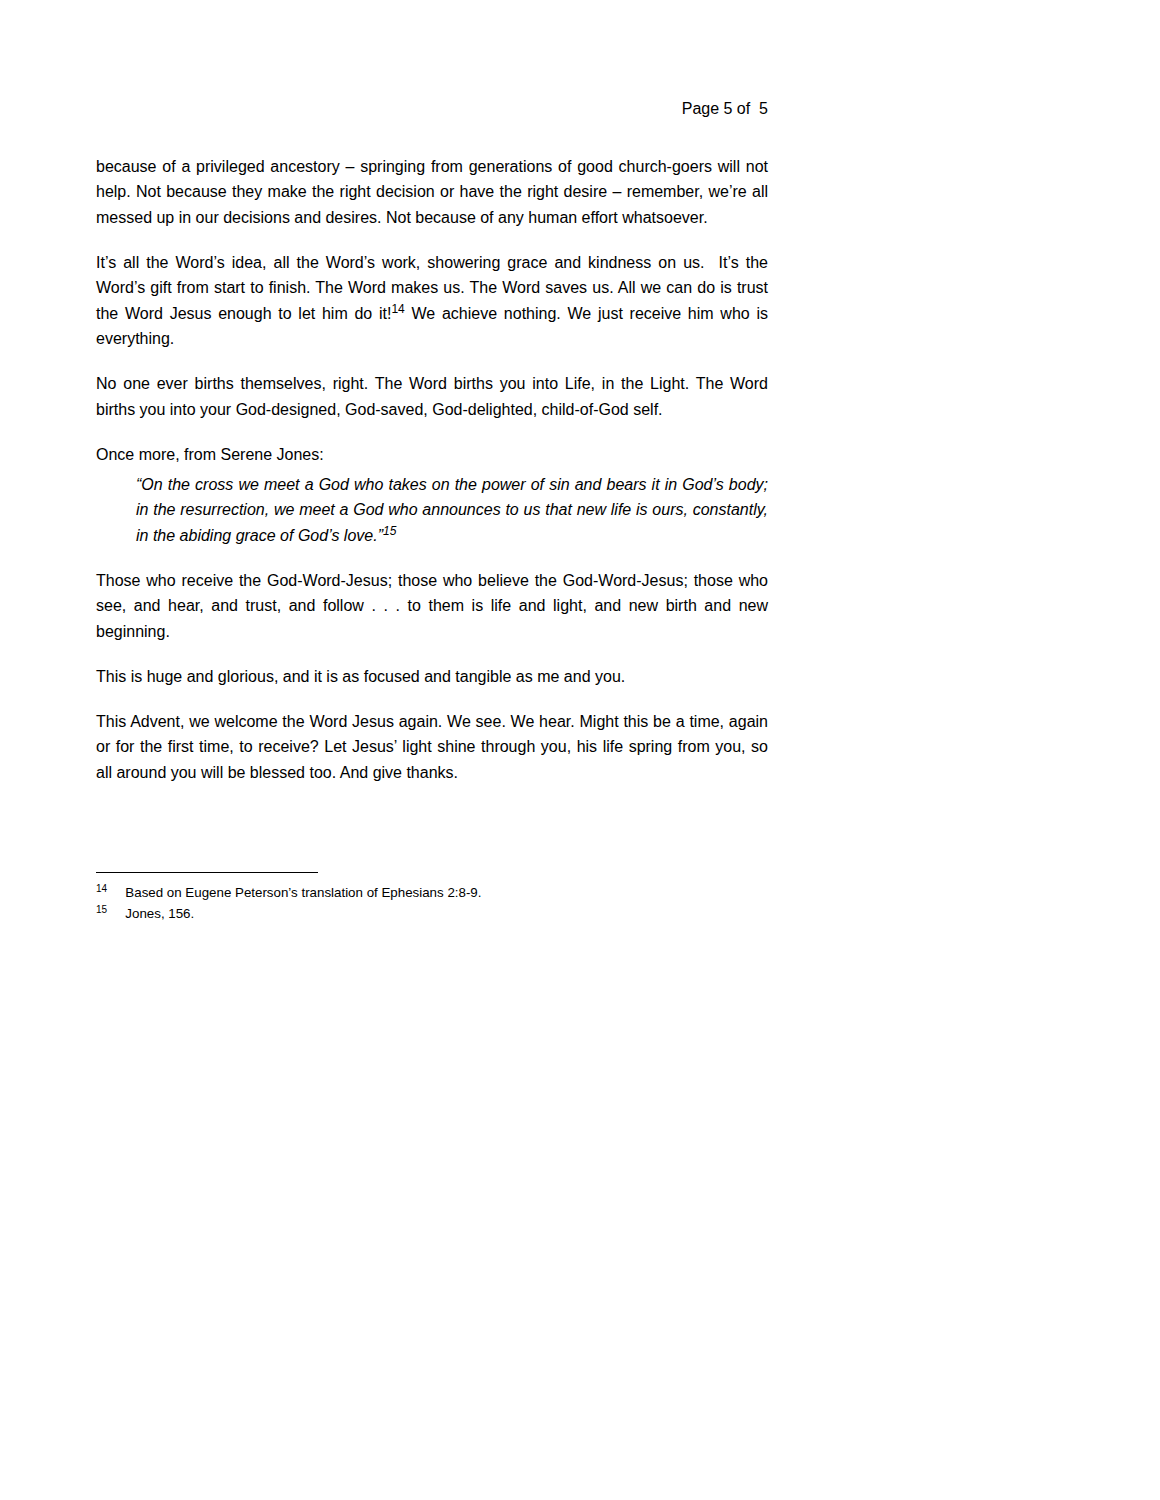Page 5 of 5
because of a privileged ancestory – springing from generations of good church-goers will not help. Not because they make the right decision or have the right desire – remember, we’re all messed up in our decisions and desires. Not because of any human effort whatsoever.
It’s all the Word’s idea, all the Word’s work, showering grace and kindness on us. It’s the Word’s gift from start to finish. The Word makes us. The Word saves us. All we can do is trust the Word Jesus enough to let him do it!14 We achieve nothing. We just receive him who is everything.
No one ever births themselves, right. The Word births you into Life, in the Light. The Word births you into your God-designed, God-saved, God-delighted, child-of-God self.
Once more, from Serene Jones:
“On the cross we meet a God who takes on the power of sin and bears it in God’s body; in the resurrection, we meet a God who announces to us that new life is ours, constantly, in the abiding grace of God’s love.”15
Those who receive the God-Word-Jesus; those who believe the God-Word-Jesus; those who see, and hear, and trust, and follow . . . to them is life and light, and new birth and new beginning.
This is huge and glorious, and it is as focused and tangible as me and you.
This Advent, we welcome the Word Jesus again. We see. We hear. Might this be a time, again or for the first time, to receive? Let Jesus’ light shine through you, his life spring from you, so all around you will be blessed too. And give thanks.
14 Based on Eugene Peterson’s translation of Ephesians 2:8-9.
15 Jones, 156.